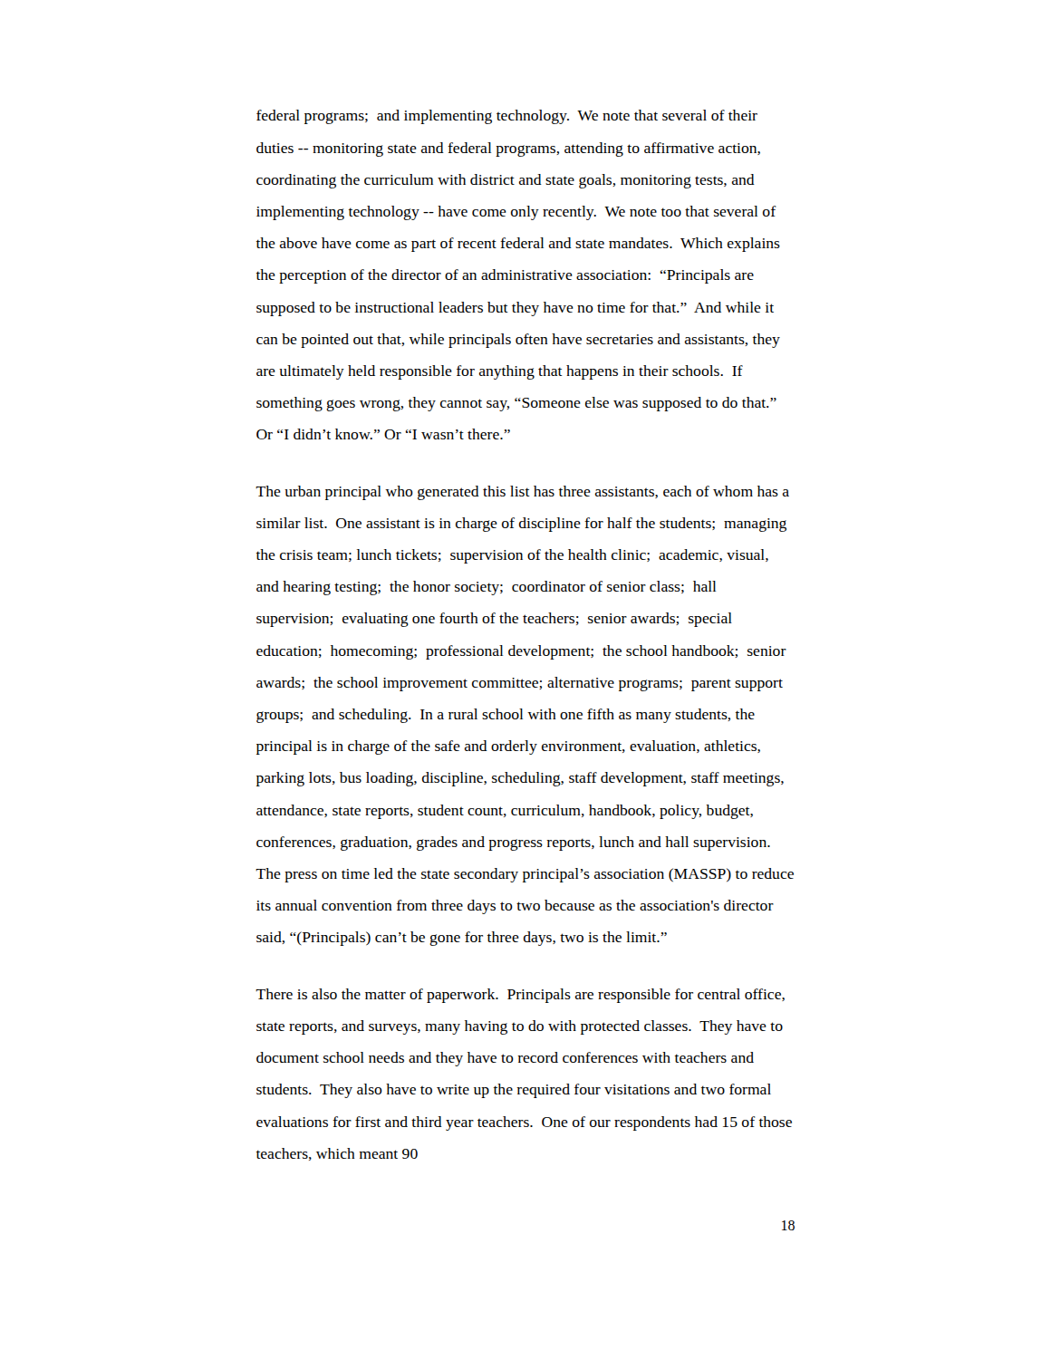federal programs; and implementing technology. We note that several of their duties -- monitoring state and federal programs, attending to affirmative action, coordinating the curriculum with district and state goals, monitoring tests, and implementing technology -- have come only recently. We note too that several of the above have come as part of recent federal and state mandates. Which explains the perception of the director of an administrative association: “Principals are supposed to be instructional leaders but they have no time for that.” And while it can be pointed out that, while principals often have secretaries and assistants, they are ultimately held responsible for anything that happens in their schools. If something goes wrong, they cannot say, “Someone else was supposed to do that.” Or “I didn’t know.” Or “I wasn’t there.”
The urban principal who generated this list has three assistants, each of whom has a similar list. One assistant is in charge of discipline for half the students; managing the crisis team; lunch tickets; supervision of the health clinic; academic, visual, and hearing testing; the honor society; coordinator of senior class; hall supervision; evaluating one fourth of the teachers; senior awards; special education; homecoming; professional development; the school handbook; senior awards; the school improvement committee; alternative programs; parent support groups; and scheduling. In a rural school with one fifth as many students, the principal is in charge of the safe and orderly environment, evaluation, athletics, parking lots, bus loading, discipline, scheduling, staff development, staff meetings, attendance, state reports, student count, curriculum, handbook, policy, budget, conferences, graduation, grades and progress reports, lunch and hall supervision. The press on time led the state secondary principal’s association (MASSP) to reduce its annual convention from three days to two because as the association's director said, “(Principals) can’t be gone for three days, two is the limit.”
There is also the matter of paperwork. Principals are responsible for central office, state reports, and surveys, many having to do with protected classes. They have to document school needs and they have to record conferences with teachers and students. They also have to write up the required four visitations and two formal evaluations for first and third year teachers. One of our respondents had 15 of those teachers, which meant 90
18